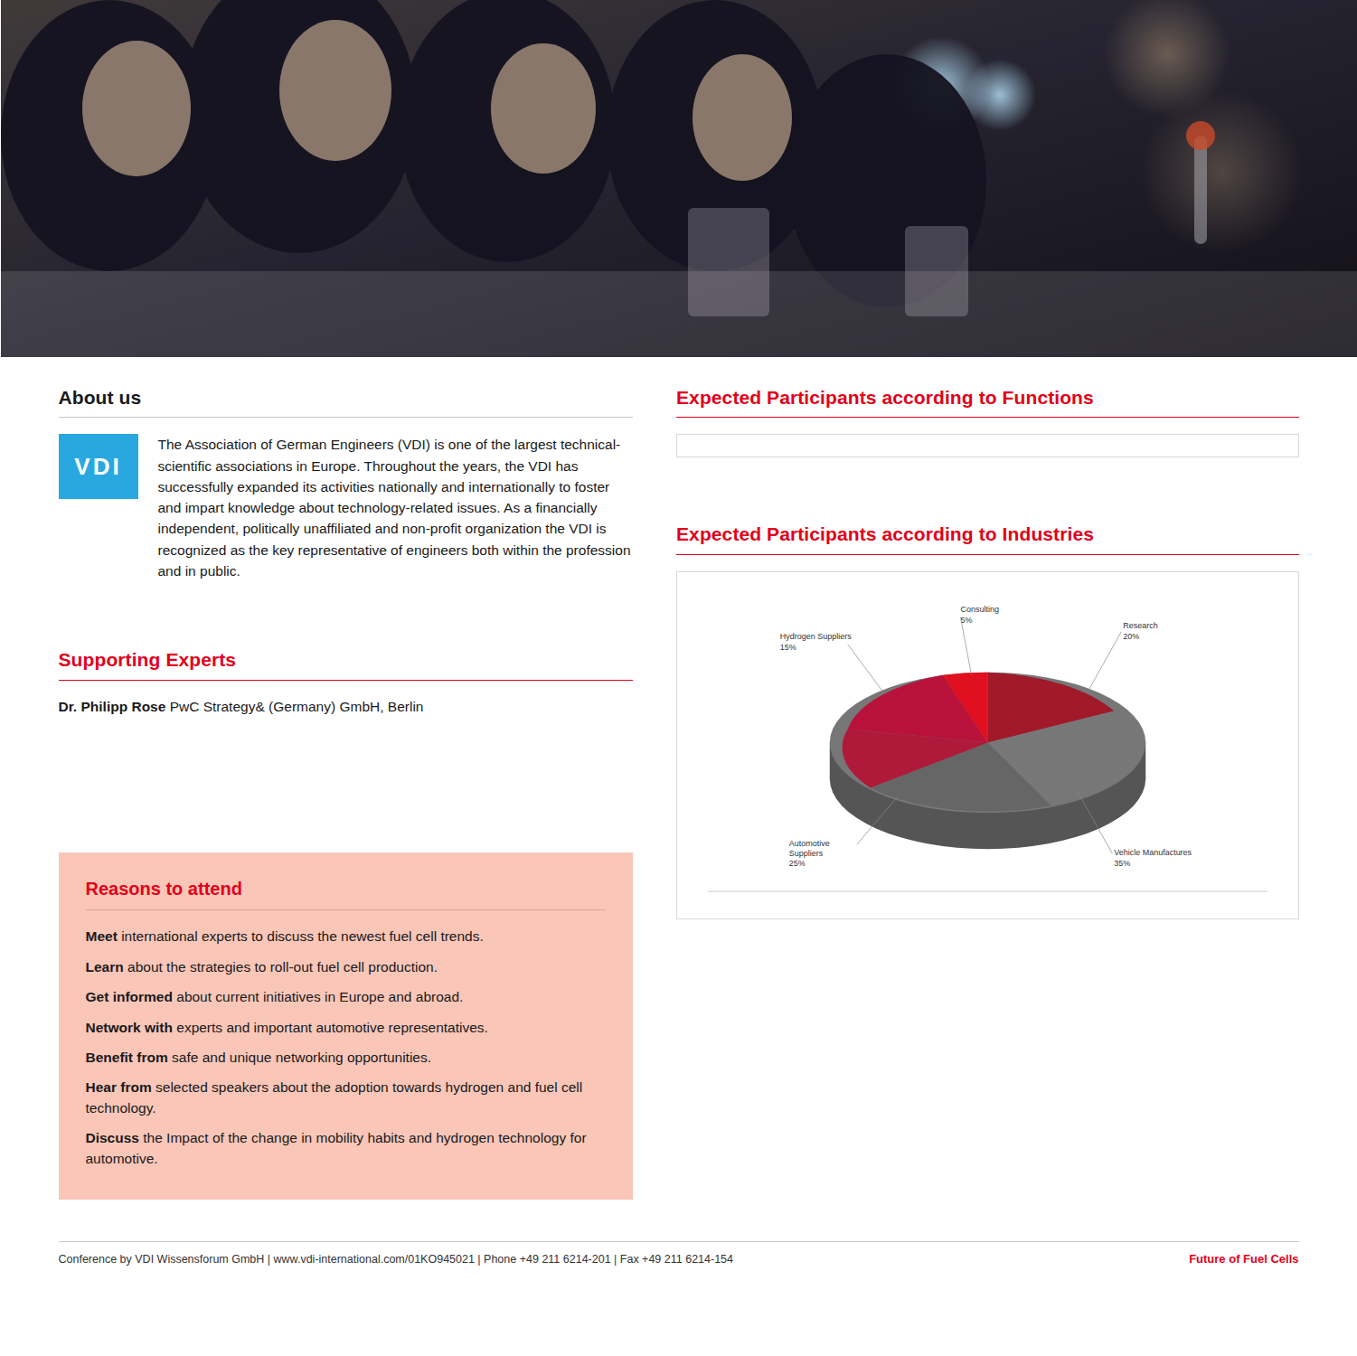About us
VDI
The Association of German Engineers (VDI) is one of the largest technical-scientific associations in Europe. Throughout the years, the VDI has successfully expanded its activities nationally and internationally to foster and impart knowledge about technology-related issues. As a financially independent, politically unaffiliated and non-profit organization the VDI is recognized as the key representative of engineers both within the profession and in public.
Supporting Experts
Dr. Philipp Rose PwC Strategy& (Germany) GmbH, Berlin
Reasons to attend
Meet international experts to discuss the newest fuel cell trends.
Learn about the strategies to roll-out fuel cell production.
Get informed about current initiatives in Europe and abroad.
Network with experts and important automotive representatives.
Benefit from safe and unique networking opportunities.
Hear from selected speakers about the adoption towards hydrogen and fuel cell technology.
Discuss the Impact of the change in mobility habits and hydrogen technology for automotive.
Expected Participants according to Functions
Expected Participants according to Industries
Conference by VDI Wissensforum GmbH | www.vdi-international.com/01KO945021 | Phone +49 211 6214-201 | Fax +49 211 6214-154
Future of Fuel Cells